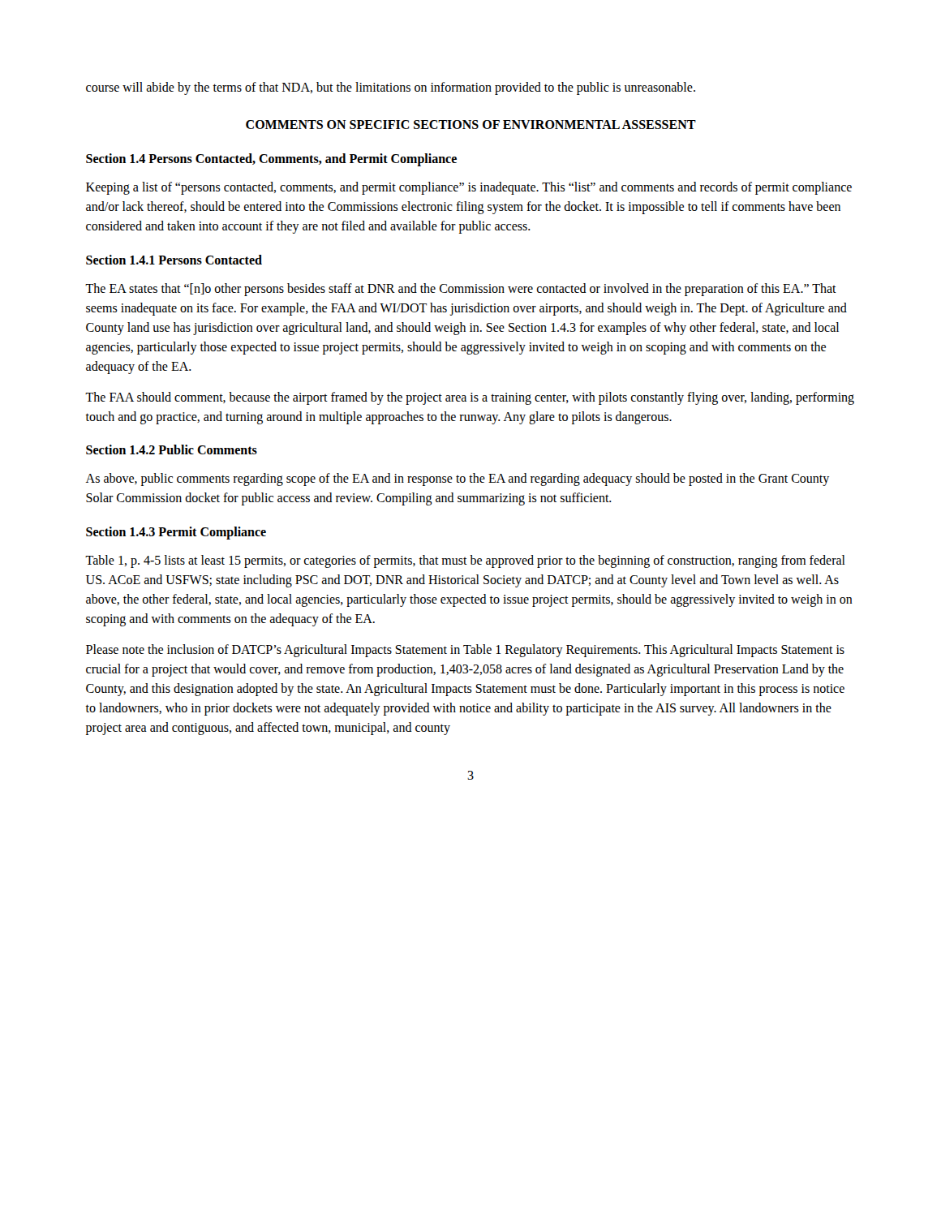course will abide by the terms of that NDA, but the limitations on information provided to the public is unreasonable.
COMMENTS ON SPECIFIC SECTIONS OF ENVIRONMENTAL ASSESSENT
Section 1.4 Persons Contacted, Comments, and Permit Compliance
Keeping a list of “persons contacted, comments, and permit compliance” is inadequate. This “list” and comments and records of permit compliance and/or lack thereof, should be entered into the Commissions electronic filing system for the docket. It is impossible to tell if comments have been considered and taken into account if they are not filed and available for public access.
Section 1.4.1 Persons Contacted
The EA states that “[n]o other persons besides staff at DNR and the Commission were contacted or involved in the preparation of this EA.” That seems inadequate on its face. For example, the FAA and WI/DOT has jurisdiction over airports, and should weigh in. The Dept. of Agriculture and County land use has jurisdiction over agricultural land, and should weigh in. See Section 1.4.3 for examples of why other federal, state, and local agencies, particularly those expected to issue project permits, should be aggressively invited to weigh in on scoping and with comments on the adequacy of the EA.
The FAA should comment, because the airport framed by the project area is a training center, with pilots constantly flying over, landing, performing touch and go practice, and turning around in multiple approaches to the runway. Any glare to pilots is dangerous.
Section 1.4.2 Public Comments
As above, public comments regarding scope of the EA and in response to the EA and regarding adequacy should be posted in the Grant County Solar Commission docket for public access and review. Compiling and summarizing is not sufficient.
Section 1.4.3 Permit Compliance
Table 1, p. 4-5 lists at least 15 permits, or categories of permits, that must be approved prior to the beginning of construction, ranging from federal US. ACoE and USFWS; state including PSC and DOT, DNR and Historical Society and DATCP; and at County level and Town level as well. As above, the other federal, state, and local agencies, particularly those expected to issue project permits, should be aggressively invited to weigh in on scoping and with comments on the adequacy of the EA.
Please note the inclusion of DATCP’s Agricultural Impacts Statement in Table 1 Regulatory Requirements. This Agricultural Impacts Statement is crucial for a project that would cover, and remove from production, 1,403-2,058 acres of land designated as Agricultural Preservation Land by the County, and this designation adopted by the state. An Agricultural Impacts Statement must be done. Particularly important in this process is notice to landowners, who in prior dockets were not adequately provided with notice and ability to participate in the AIS survey. All landowners in the project area and contiguous, and affected town, municipal, and county
3